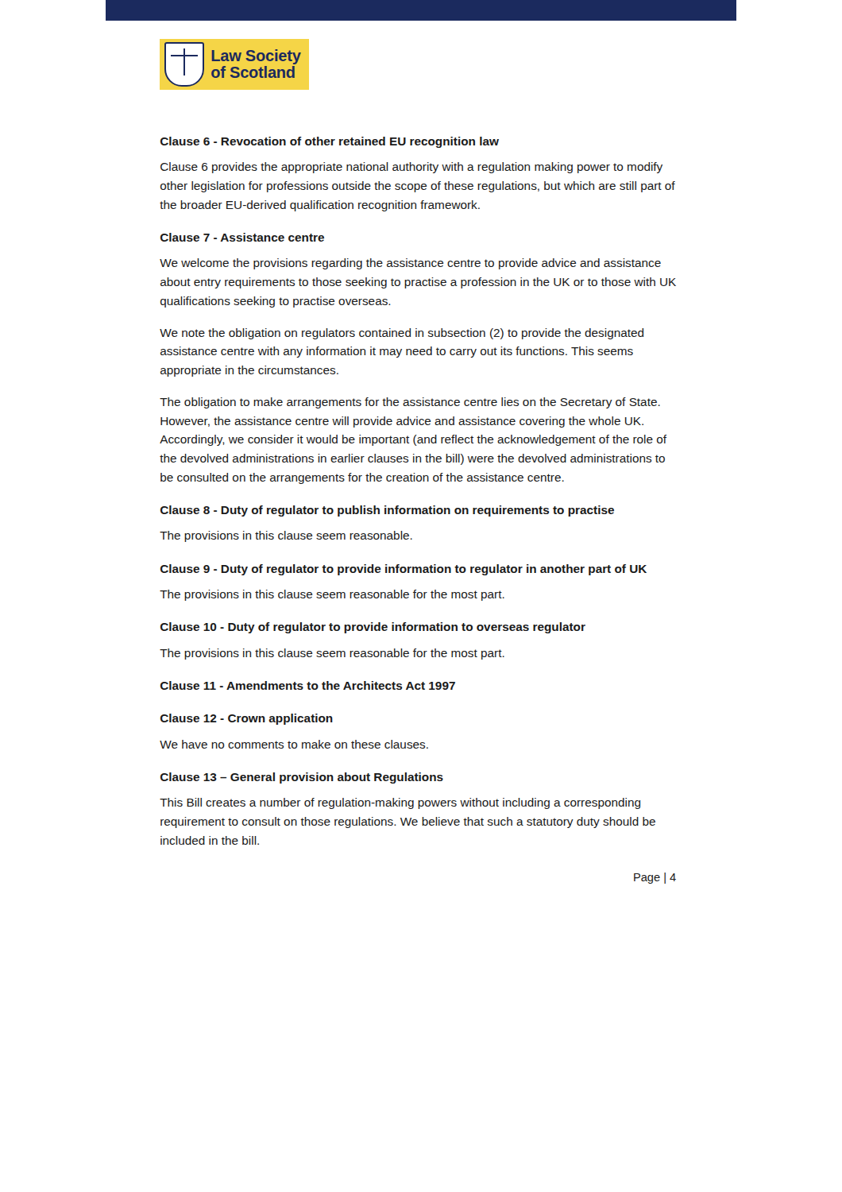Law Society of Scotland
Clause 6 - Revocation of other retained EU recognition law
Clause 6 provides the appropriate national authority with a regulation making power to modify other legislation for professions outside the scope of these regulations, but which are still part of the broader EU-derived qualification recognition framework.
Clause 7 - Assistance centre
We welcome the provisions regarding the assistance centre to provide advice and assistance about entry requirements to those seeking to practise a profession in the UK or to those with UK qualifications seeking to practise overseas.
We note the obligation on regulators contained in subsection (2) to provide the designated assistance centre with any information it may need to carry out its functions. This seems appropriate in the circumstances.
The obligation to make arrangements for the assistance centre lies on the Secretary of State. However, the assistance centre will provide advice and assistance covering the whole UK. Accordingly, we consider it would be important (and reflect the acknowledgement of the role of the devolved administrations in earlier clauses in the bill) were the devolved administrations to be consulted on the arrangements for the creation of the assistance centre.
Clause 8 - Duty of regulator to publish information on requirements to practise
The provisions in this clause seem reasonable.
Clause 9 - Duty of regulator to provide information to regulator in another part of UK
The provisions in this clause seem reasonable for the most part.
Clause 10 - Duty of regulator to provide information to overseas regulator
The provisions in this clause seem reasonable for the most part.
Clause 11 - Amendments to the Architects Act 1997
Clause 12 - Crown application
We have no comments to make on these clauses.
Clause 13 – General provision about Regulations
This Bill creates a number of regulation-making powers without including a corresponding requirement to consult on those regulations. We believe that such a statutory duty should be included in the bill.
Page | 4